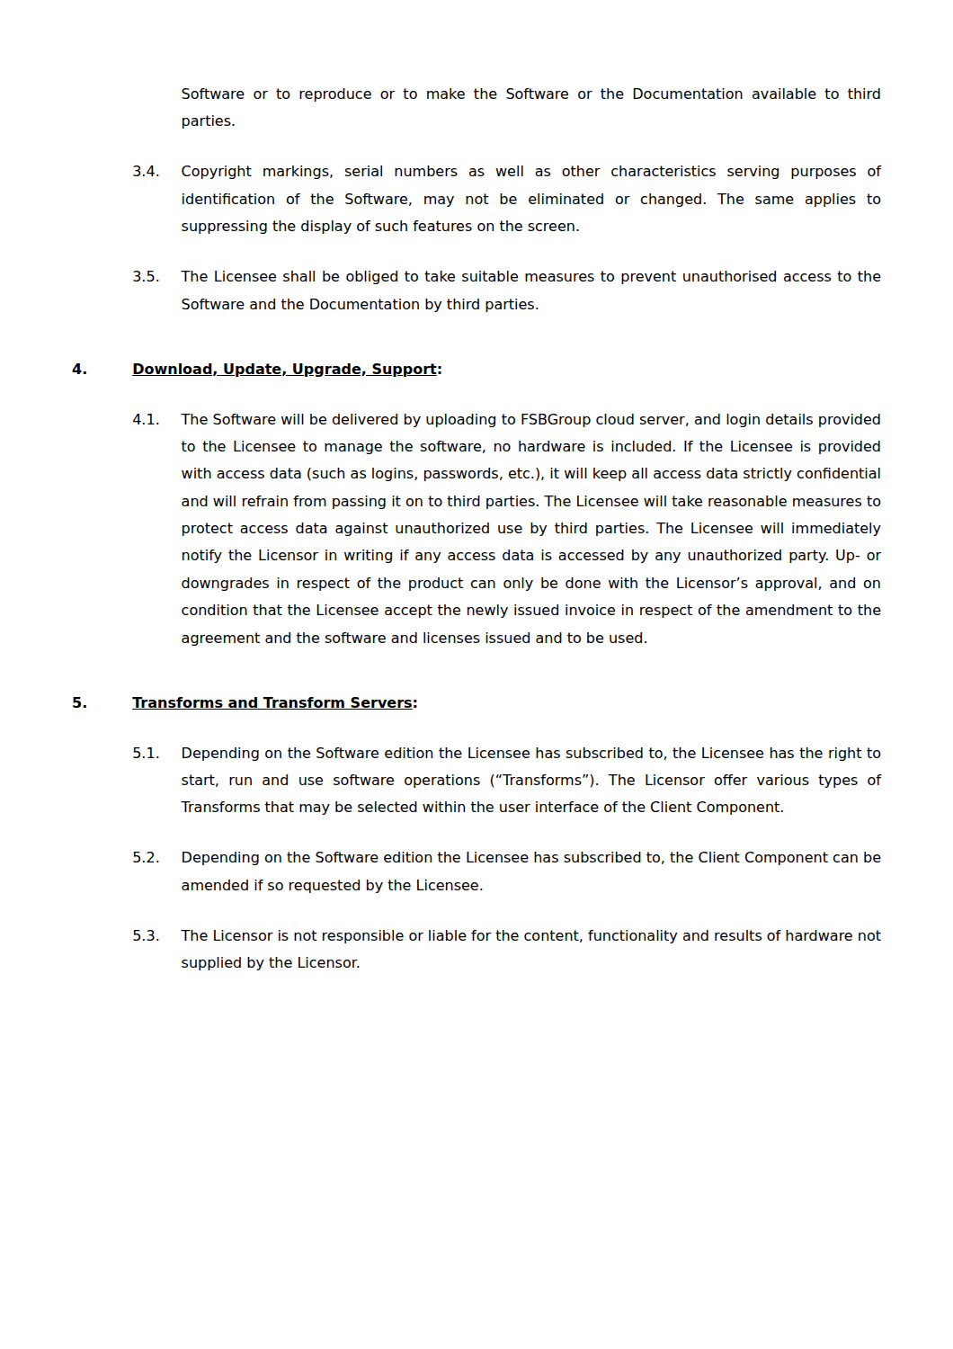Software or to reproduce or to make the Software or the Documentation available to third parties.
3.4.
Copyright markings, serial numbers as well as other characteristics serving purposes of identification of the Software, may not be eliminated or changed. The same applies to suppressing the display of such features on the screen.
3.5.
The Licensee shall be obliged to take suitable measures to prevent unauthorised access to the Software and the Documentation by third parties.
4.
Download, Update, Upgrade, Support:
4.1.
The Software will be delivered by uploading to FSBGroup cloud server, and login details provided to the Licensee to manage the software, no hardware is included. If the Licensee is provided with access data (such as logins, passwords, etc.), it will keep all access data strictly confidential and will refrain from passing it on to third parties. The Licensee will take reasonable measures to protect access data against unauthorized use by third parties. The Licensee will immediately notify the Licensor in writing if any access data is accessed by any unauthorized party. Up- or downgrades in respect of the product can only be done with the Licensor’s approval, and on condition that the Licensee accept the newly issued invoice in respect of the amendment to the agreement and the software and licenses issued and to be used.
5.
Transforms and Transform Servers:
5.1.
Depending on the Software edition the Licensee has subscribed to, the Licensee has the right to start, run and use software operations (“Transforms”). The Licensor offer various types of Transforms that may be selected within the user interface of the Client Component.
5.2.
Depending on the Software edition the Licensee has subscribed to, the Client Component can be amended if so requested by the Licensee.
5.3.
The Licensor is not responsible or liable for the content, functionality and results of hardware not supplied by the Licensor.